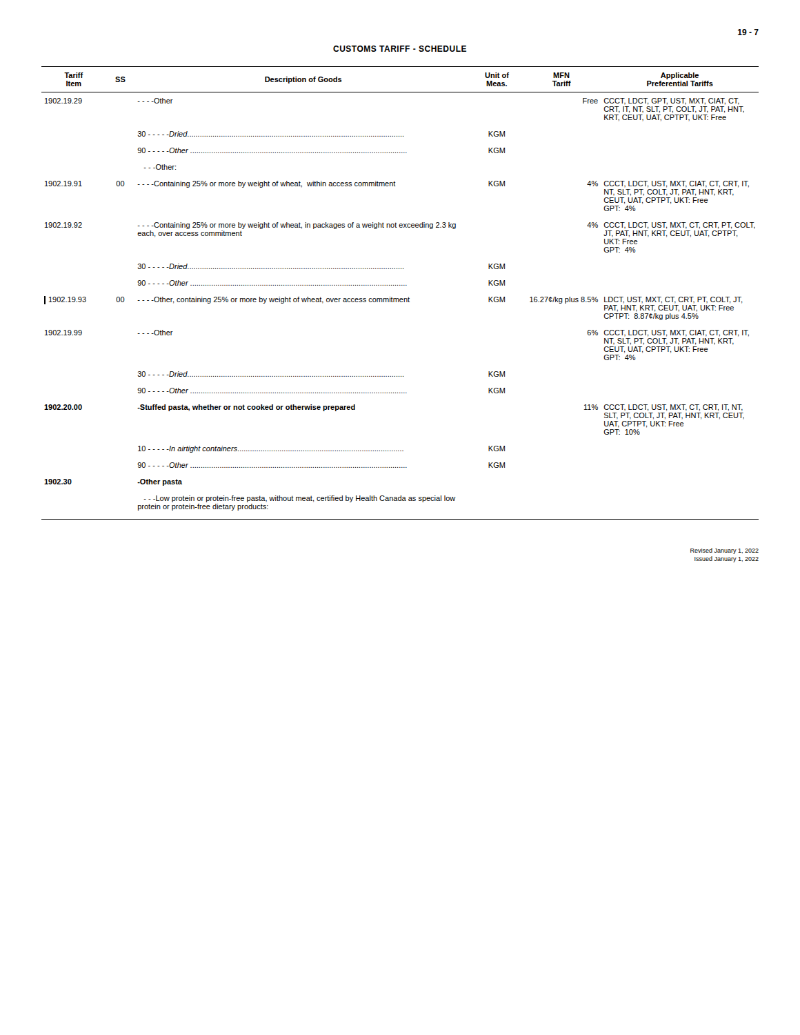19 - 7
CUSTOMS TARIFF - SCHEDULE
| Tariff Item | SS | Description of Goods | Unit of Meas. | MFN Tariff | Applicable Preferential Tariffs |
| --- | --- | --- | --- | --- | --- |
| 1902.19.29 | | - - - -Other | | Free | CCCT, LDCT, GPT, UST, MXT, CIAT, CT, CRT, IT, NT, SLT, PT, COLT, JT, PAT, HNT, KRT, CEUT, UAT, CPTPT, UKT: Free |
| | | 30 - - - - - Dried ....................................................................................................... | KGM | | |
| | | 90 - - - - - Other ....................................................................................................... | KGM | | |
| | | - - -Other: | | | |
| 1902.19.91 | 00 | - - - -Containing 25% or more by weight of wheat, within access commitment | KGM | 4% | CCCT, LDCT, UST, MXT, CIAT, CT, CRT, IT, NT, SLT, PT, COLT, JT, PAT, HNT, KRT, CEUT, UAT, CPTPT, UKT: Free GPT: 4% |
| 1902.19.92 | | - - - -Containing 25% or more by weight of wheat, in packages of a weight not exceeding 2.3 kg each, over access commitment | | 4% | CCCT, LDCT, UST, MXT, CT, CRT, PT, COLT, JT, PAT, HNT, KRT, CEUT, UAT, CPTPT, UKT: Free GPT: 4% |
| | | 30 - - - - - Dried ....................................................................................................... | KGM | | |
| | | 90 - - - - - Other ....................................................................................................... | KGM | | |
| 1902.19.93 | 00 | - - - -Other, containing 25% or more by weight of wheat, over access commitment | KGM | 16.27¢/kg plus 8.5% | LDCT, UST, MXT, CT, CRT, PT, COLT, JT, PAT, HNT, KRT, CEUT, UAT, UKT: Free CPTPT: 8.87¢/kg plus 4.5% |
| 1902.19.99 | | - - - -Other | | 6% | CCCT, LDCT, UST, MXT, CIAT, CT, CRT, IT, NT, SLT, PT, COLT, JT, PAT, HNT, KRT, CEUT, UAT, CPTPT, UKT: Free GPT: 4% |
| | | 30 - - - - - Dried ....................................................................................................... | KGM | | |
| | | 90 - - - - - Other ....................................................................................................... | KGM | | |
| 1902.20.00 | | -Stuffed pasta, whether or not cooked or otherwise prepared | | 11% | CCCT, LDCT, UST, MXT, CT, CRT, IT, NT, SLT, PT, COLT, JT, PAT, HNT, KRT, CEUT, UAT, CPTPT, UKT: Free GPT: 10% |
| | | 10 - - - - - In airtight containers ............................................................................... | KGM | | |
| | | 90 - - - - - Other ....................................................................................................... | KGM | | |
| 1902.30 | | -Other pasta | | | |
| | | - - -Low protein or protein-free pasta, without meat, certified by Health Canada as special low protein or protein-free dietary products: | | | |
Revised January 1, 2022
Issued January 1, 2022